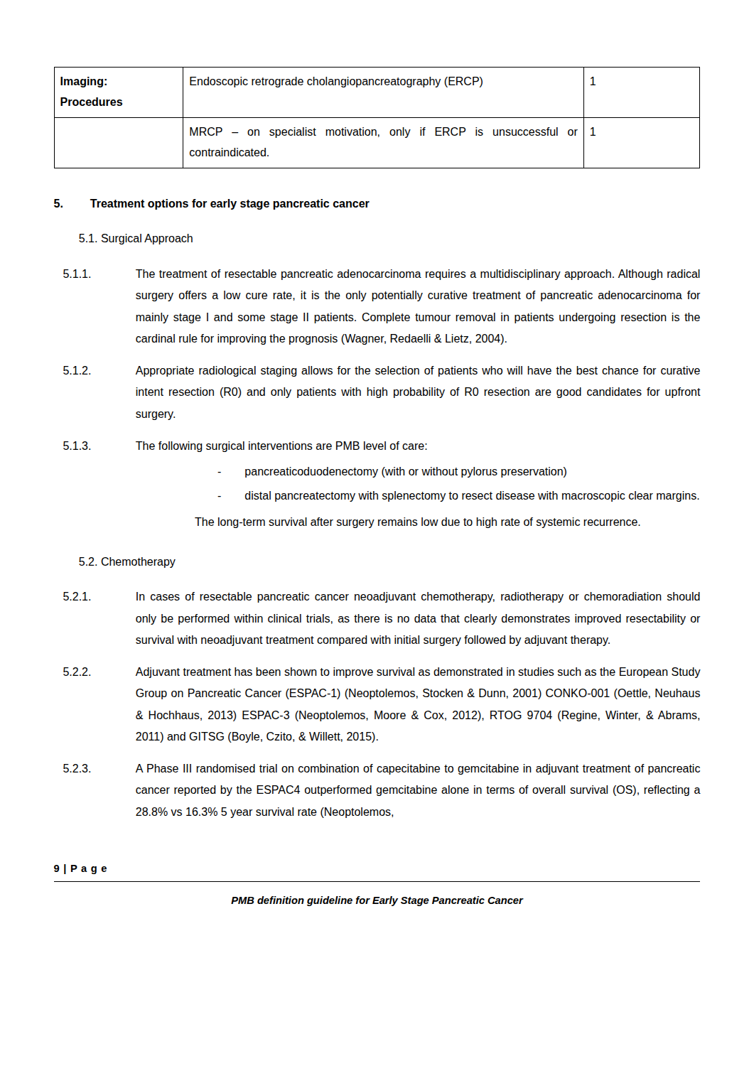| Imaging: Procedures | Endoscopic retrograde cholangiopancreatography (ERCP) | 1 |
| | MRCP – on specialist motivation, only if ERCP is unsuccessful or contraindicated. | 1 |
5. Treatment options for early stage pancreatic cancer
5.1. Surgical Approach
5.1.1. The treatment of resectable pancreatic adenocarcinoma requires a multidisciplinary approach. Although radical surgery offers a low cure rate, it is the only potentially curative treatment of pancreatic adenocarcinoma for mainly stage I and some stage II patients. Complete tumour removal in patients undergoing resection is the cardinal rule for improving the prognosis (Wagner, Redaelli & Lietz, 2004).
5.1.2. Appropriate radiological staging allows for the selection of patients who will have the best chance for curative intent resection (R0) and only patients with high probability of R0 resection are good candidates for upfront surgery.
5.1.3. The following surgical interventions are PMB level of care:
pancreaticoduodenectomy (with or without pylorus preservation)
distal pancreatectomy with splenectomy to resect disease with macroscopic clear margins.
The long-term survival after surgery remains low due to high rate of systemic recurrence.
5.2. Chemotherapy
5.2.1. In cases of resectable pancreatic cancer neoadjuvant chemotherapy, radiotherapy or chemoradiation should only be performed within clinical trials, as there is no data that clearly demonstrates improved resectability or survival with neoadjuvant treatment compared with initial surgery followed by adjuvant therapy.
5.2.2. Adjuvant treatment has been shown to improve survival as demonstrated in studies such as the European Study Group on Pancreatic Cancer (ESPAC-1) (Neoptolemos, Stocken & Dunn, 2001) CONKO-001 (Oettle, Neuhaus & Hochhaus, 2013) ESPAC-3 (Neoptolemos, Moore & Cox, 2012), RTOG 9704 (Regine, Winter, & Abrams, 2011) and GITSG (Boyle, Czito, & Willett, 2015).
5.2.3. A Phase III randomised trial on combination of capecitabine to gemcitabine in adjuvant treatment of pancreatic cancer reported by the ESPAC4 outperformed gemcitabine alone in terms of overall survival (OS), reflecting a 28.8% vs 16.3% 5 year survival rate (Neoptolemos,
9 | P a g e
PMB definition guideline for Early Stage Pancreatic Cancer